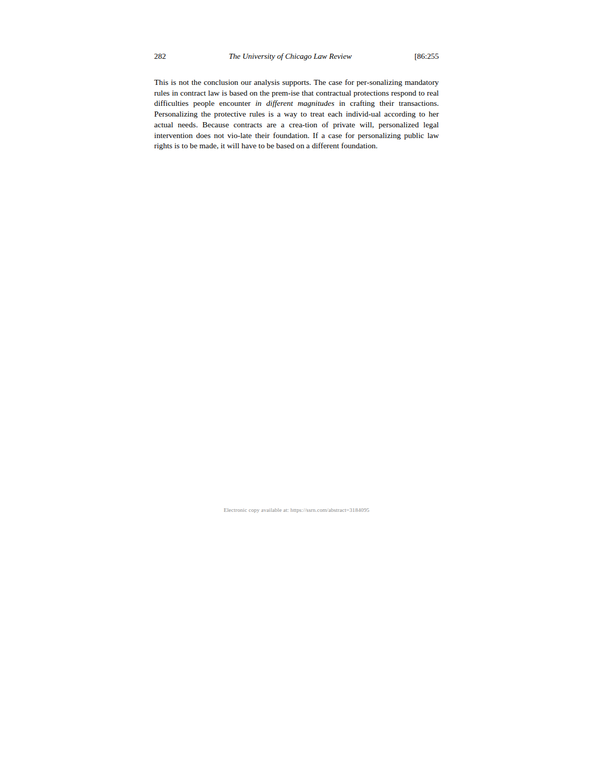282 The University of Chicago Law Review [86:255
This is not the conclusion our analysis supports. The case for per‐sonalizing mandatory rules in contract law is based on the prem‐ise that contractual protections respond to real difficulties people encounter in different magnitudes in crafting their transactions. Personalizing the protective rules is a way to treat each individ‐ual according to her actual needs. Because contracts are a crea‐tion of private will, personalized legal intervention does not vio‐late their foundation. If a case for personalizing public law rights is to be made, it will have to be based on a different foundation.
Electronic copy available at: https://ssrn.com/abstract=3184095